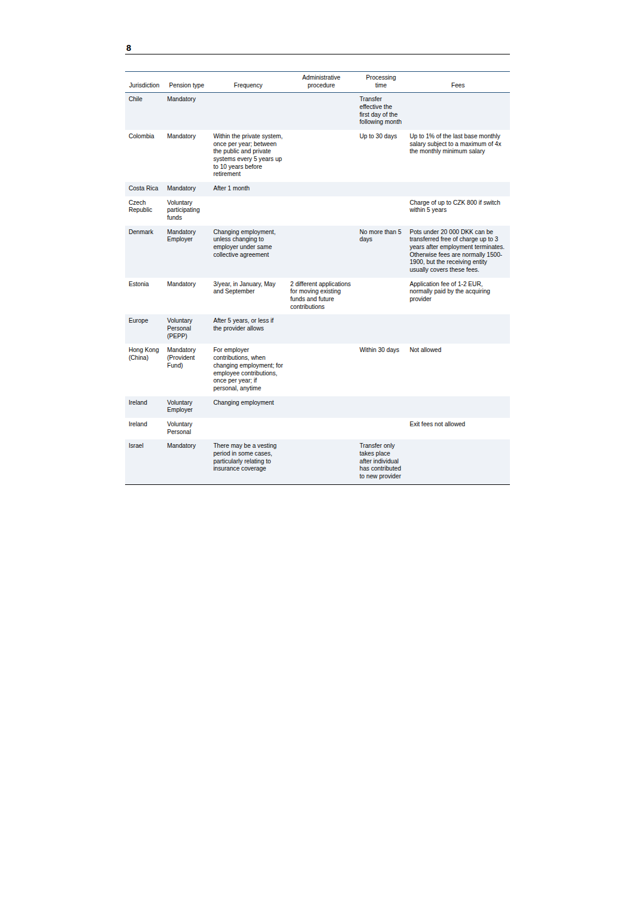8
| Jurisdiction | Pension type | Frequency | Administrative procedure | Processing time | Fees |
| --- | --- | --- | --- | --- | --- |
| Chile | Mandatory | | | Transfer effective the first day of the following month | |
| Colombia | Mandatory | Within the private system, once per year; between the public and private systems every 5 years up to 10 years before retirement | | Up to 30 days | Up to 1% of the last base monthly salary subject to a maximum of 4x the monthly minimum salary |
| Costa Rica | Mandatory | After 1 month | | | |
| Czech Republic | Voluntary participating funds | | | | Charge of up to CZK 800 if switch within 5 years |
| Denmark | Mandatory Employer | Changing employment, unless changing to employer under same collective agreement | | No more than 5 days | Pots under 20 000 DKK can be transferred free of charge up to 3 years after employment terminates. Otherwise fees are normally 1500-1900, but the receiving entity usually covers these fees. |
| Estonia | Mandatory | 3/year, in January, May and September | 2 different applications for moving existing funds and future contributions | | Application fee of 1-2 EUR, normally paid by the acquiring provider |
| Europe | Voluntary Personal (PEPP) | After 5 years, or less if the provider allows | | | |
| Hong Kong (China) | Mandatory (Provident Fund) | For employer contributions, when changing employment; for employee contributions, once per year; if personal, anytime | | Within 30 days | Not allowed |
| Ireland | Voluntary Employer | Changing employment | | | |
| Ireland | Voluntary Personal | | | | Exit fees not allowed |
| Israel | Mandatory | There may be a vesting period in some cases, particularly relating to insurance coverage | | Transfer only takes place after individual has contributed to new provider | |